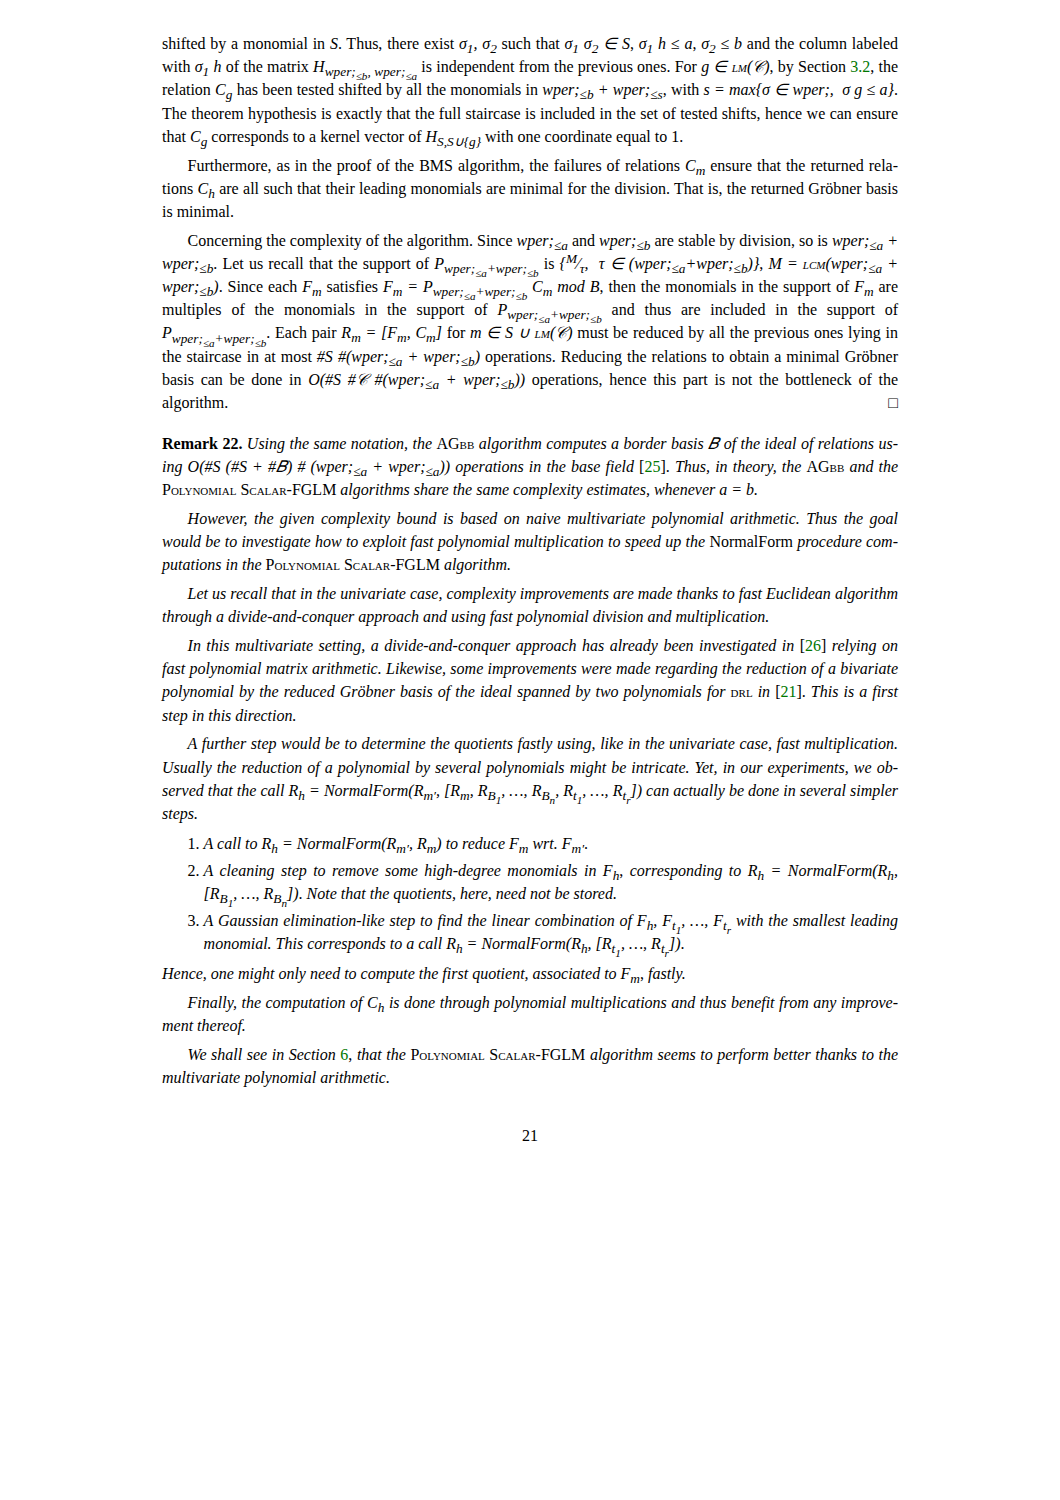shifted by a monomial in S. Thus, there exist σ1, σ2 such that σ1 σ2 ∈ S, σ1 h ≤ a, σ2 ≤ b and the column labeled with σ1 h of the matrix Hwper;≤b, wper;≤a is independent from the previous ones. For g ∈ lm(𝒞), by Section 3.2, the relation Cg has been tested shifted by all the monomials in wper;≤b + wper;≤s, with s = max{σ ∈ wper;, σ g ≤ a}. The theorem hypothesis is exactly that the full staircase is included in the set of tested shifts, hence we can ensure that Cg corresponds to a kernel vector of HS,S∪{g} with one coordinate equal to 1.
Furthermore, as in the proof of the BMS algorithm, the failures of relations Cm ensure that the returned relations Ch are all such that their leading monomials are minimal for the division. That is, the returned Gröbner basis is minimal.
Concerning the complexity of the algorithm. Since wper;≤a and wper;≤b are stable by division, so is wper;≤a + wper;≤b. Let us recall that the support of Pwper;≤a+wper;≤b is {M⁄τ, τ ∈ (wper;≤a+wper;≤b)}, M = lcm(wper;≤a + wper;≤b). Since each Fm satisfies Fm = Pwper;≤a+wper;≤b Cm mod B, then the monomials in the support of Fm are multiples of the monomials in the support of Pwper;≤a+wper;≤b and thus are included in the support of Pwper;≤a+wper;≤b. Each pair Rm = [Fm, Cm] for m ∈ S ∪ lm(𝒞) must be reduced by all the previous ones lying in the staircase in at most #S #(wper;≤a + wper;≤b) operations. Reducing the relations to obtain a minimal Gröbner basis can be done in O(#S #𝒞 #(wper;≤a + wper;≤b)) operations, hence this part is not the bottleneck of the algorithm. □
Remark 22. Using the same notation, the AGbb algorithm computes a border basis 𝐵 of the ideal of relations using O(#S (#S + #𝐵) # (wper;≤a + wper;≤a)) operations in the base field [25]. Thus, in theory, the AGbb and the Polynomial Scalar-FGLM algorithms share the same complexity estimates, whenever a = b.
However, the given complexity bound is based on naive multivariate polynomial arithmetic. Thus the goal would be to investigate how to exploit fast polynomial multiplication to speed up the NormalForm procedure computations in the Polynomial Scalar-FGLM algorithm.
Let us recall that in the univariate case, complexity improvements are made thanks to fast Euclidean algorithm through a divide-and-conquer approach and using fast polynomial division and multiplication.
In this multivariate setting, a divide-and-conquer approach has already been investigated in [26] relying on fast polynomial matrix arithmetic. Likewise, some improvements were made regarding the reduction of a bivariate polynomial by the reduced Gröbner basis of the ideal spanned by two polynomials for drl in [21]. This is a first step in this direction.
A further step would be to determine the quotients fastly using, like in the univariate case, fast multiplication. Usually the reduction of a polynomial by several polynomials might be intricate. Yet, in our experiments, we observed that the call Rh = NormalForm(Rm′, [Rm, RB1, …, RBn, Rt1, …, Rtr]) can actually be done in several simpler steps.
A call to Rh = NormalForm(Rm′, Rm) to reduce Fm wrt. Fm′.
A cleaning step to remove some high-degree monomials in Fh, corresponding to Rh = NormalForm(Rh, [RB1, …, RBn]). Note that the quotients, here, need not be stored.
A Gaussian elimination-like step to find the linear combination of Fh, Ft1, …, Ftr with the smallest leading monomial. This corresponds to a call Rh = NormalForm(Rh, [Rt1, …, Rtr]).
Hence, one might only need to compute the first quotient, associated to Fm, fastly.
Finally, the computation of Ch is done through polynomial multiplications and thus benefit from any improvement thereof.
We shall see in Section 6, that the Polynomial Scalar-FGLM algorithm seems to perform better thanks to the multivariate polynomial arithmetic.
21